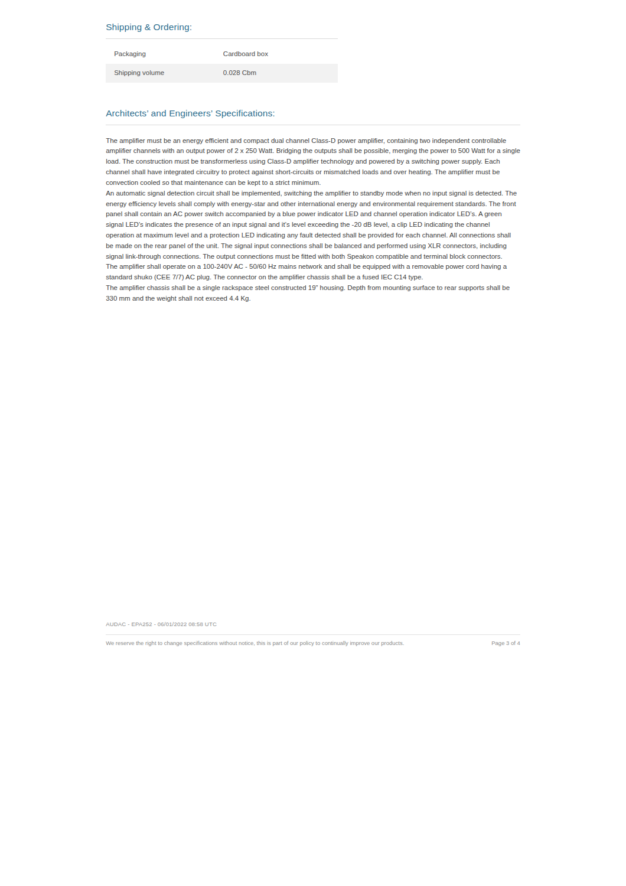Shipping & Ordering:
| Packaging | Cardboard box |
| Shipping volume | 0.028 Cbm |
Architects’ and Engineers’ Specifications:
The amplifier must be an energy efficient and compact dual channel Class-D power amplifier, containing two independent controllable amplifier channels with an output power of 2 x 250 Watt. Bridging the outputs shall be possible, merging the power to 500 Watt for a single load. The construction must be transformerless using Class-D amplifier technology and powered by a switching power supply. Each channel shall have integrated circuitry to protect against short-circuits or mismatched loads and over heating. The amplifier must be convection cooled so that maintenance can be kept to a strict minimum.
An automatic signal detection circuit shall be implemented, switching the amplifier to standby mode when no input signal is detected. The energy efficiency levels shall comply with energy-star and other international energy and environmental requirement standards. The front panel shall contain an AC power switch accompanied by a blue power indicator LED and channel operation indicator LED’s. A green signal LED’s indicates the presence of an input signal and it’s level exceeding the -20 dB level, a clip LED indicating the channel
operation at maximum level and a protection LED indicating any fault detected shall be provided for each channel. All connections shall be made on the rear panel of the unit. The signal input connections shall be balanced and performed using XLR connectors, including signal link-through connections. The output connections must be fitted with both Speakon compatible and terminal block connectors.
The amplifier shall operate on a 100-240V AC - 50/60 Hz mains network and shall be equipped with a removable power cord having a standard shuko (CEE 7/7) AC plug. The connector on the amplifier chassis shall be a fused IEC C14 type.
The amplifier chassis shall be a single rackspace steel constructed 19” housing. Depth from mounting surface to rear supports shall be 330 mm and the weight shall not exceed 4.4 Kg.
AUDAC - EPA252 - 06/01/2022 08:58 UTC
We reserve the right to change specifications without notice, this is part of our policy to continually improve our products. Page 3 of 4